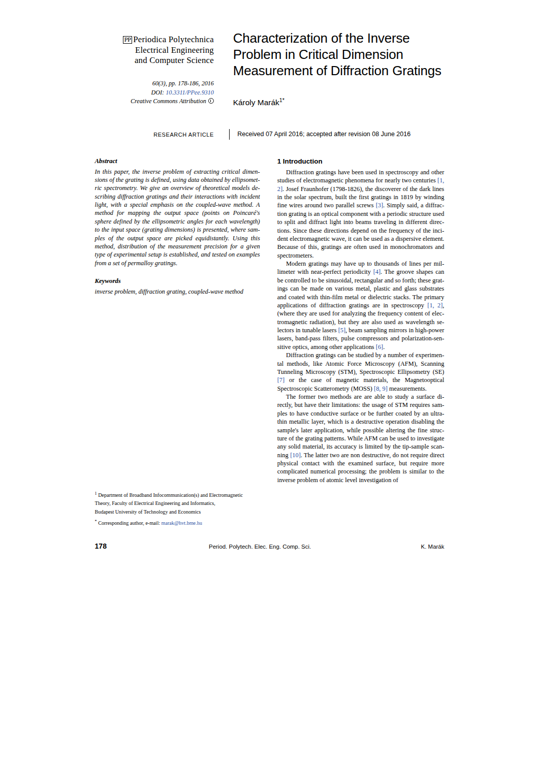PPPeriodica Polytechnica
Electrical Engineering
and Computer Science
60(3), pp. 178-186, 2016
DOI: 10.3311/PPee.9310
Creative Commons Attribution
Characterization of the Inverse Problem in Critical Dimension Measurement of Diffraction Gratings
Károly Marák1*
research article
Received 07 April 2016; accepted after revision 08 June 2016
Abstract
In this paper, the inverse problem of extracting critical dimensions of the grating is defined, using data obtained by ellipsometric spectrometry. We give an overview of theoretical models describing diffraction gratings and their interactions with incident light, with a special emphasis on the coupled-wave method. A method for mapping the output space (points on Poincaré's sphere defined by the ellipsometric angles for each wavelength) to the input space (grating dimensions) is presented, where samples of the output space are picked equidistantly. Using this method, distribution of the measurement precision for a given type of experimental setup is established, and tested on examples from a set of permalloy gratings.
Keywords
inverse problem, diffraction grating, coupled-wave method
1 Introduction
Diffraction gratings have been used in spectroscopy and other studies of electromagnetic phenomena for nearly two centuries [1, 2]. Josef Fraunhofer (1798-1826), the discoverer of the dark lines in the solar spectrum, built the first gratings in 1819 by winding fine wires around two parallel screws [3]. Simply said, a diffraction grating is an optical component with a periodic structure used to split and diffract light into beams traveling in different directions. Since these directions depend on the frequency of the incident electromagnetic wave, it can be used as a dispersive element. Because of this, gratings are often used in monochromators and spectrometers.
Modern gratings may have up to thousands of lines per millimeter with near-perfect periodicity [4]. The groove shapes can be controlled to be sinusoidal, rectangular and so forth; these gratings can be made on various metal, plastic and glass substrates and coated with thin-film metal or dielectric stacks. The primary applications of diffraction gratings are in spectroscopy [1, 2], (where they are used for analyzing the frequency content of electromagnetic radiation), but they are also used as wavelength selectors in tunable lasers [5], beam sampling mirrors in high-power lasers, band-pass filters, pulse compressors and polarization-sensitive optics, among other applications [6].
Diffraction gratings can be studied by a number of experimental methods, like Atomic Force Microscopy (AFM), Scanning Tunneling Microscopy (STM), Spectroscopic Ellipsometry (SE) [7] or the case of magnetic materials, the Magnetooptical Spectroscopic Scatterometry (MOSS) [8, 9] measurements.
The former two methods are are able to study a surface directly, but have their limitations: the usage of STM requires samples to have conductive surface or be further coated by an ultrathin metallic layer, which is a destructive operation disabling the sample's later application, while possible altering the fine structure of the grating patterns. While AFM can be used to investigate any solid material, its accuracy is limited by the tip-sample scanning [10]. The latter two are non destructive, do not require direct physical contact with the examined surface, but require more complicated numerical processing; the problem is similar to the inverse problem of atomic level investigation of
1 Department of Broadband Infocommunication(s) and Electromagnetic
Theory, Faculty of Electrical Engineering and Informatics,
Budapest University of Technology and Economics
* Corresponding author, e-mail: marak@hvt.bme.hu
178
Period. Polytech. Elec. Eng. Comp. Sci.
K. Marák